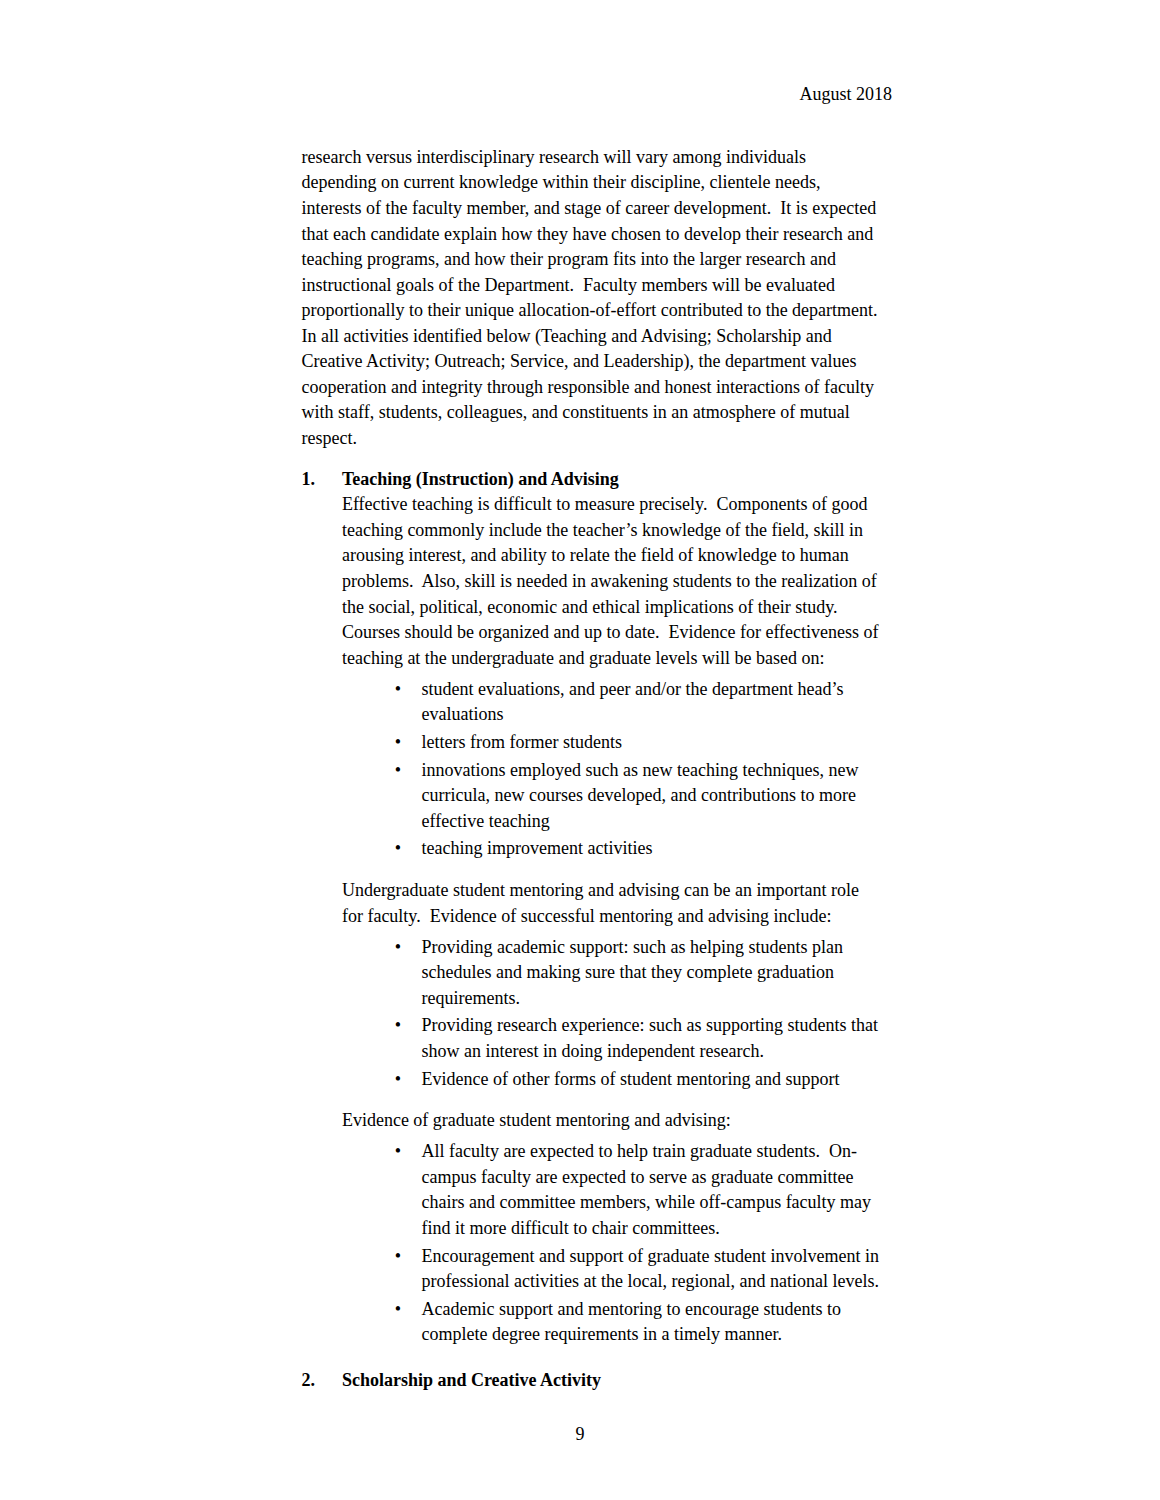August 2018
research versus interdisciplinary research will vary among individuals depending on current knowledge within their discipline, clientele needs, interests of the faculty member, and stage of career development. It is expected that each candidate explain how they have chosen to develop their research and teaching programs, and how their program fits into the larger research and instructional goals of the Department. Faculty members will be evaluated proportionally to their unique allocation-of-effort contributed to the department. In all activities identified below (Teaching and Advising; Scholarship and Creative Activity; Outreach; Service, and Leadership), the department values cooperation and integrity through responsible and honest interactions of faculty with staff, students, colleagues, and constituents in an atmosphere of mutual respect.
Teaching (Instruction) and Advising
Effective teaching is difficult to measure precisely. Components of good teaching commonly include the teacher’s knowledge of the field, skill in arousing interest, and ability to relate the field of knowledge to human problems. Also, skill is needed in awakening students to the realization of the social, political, economic and ethical implications of their study. Courses should be organized and up to date. Evidence for effectiveness of teaching at the undergraduate and graduate levels will be based on:
student evaluations, and peer and/or the department head’s evaluations
letters from former students
innovations employed such as new teaching techniques, new curricula, new courses developed, and contributions to more effective teaching
teaching improvement activities
Undergraduate student mentoring and advising can be an important role for faculty. Evidence of successful mentoring and advising include:
Providing academic support: such as helping students plan schedules and making sure that they complete graduation requirements.
Providing research experience: such as supporting students that show an interest in doing independent research.
Evidence of other forms of student mentoring and support
Evidence of graduate student mentoring and advising:
All faculty are expected to help train graduate students. On-campus faculty are expected to serve as graduate committee chairs and committee members, while off-campus faculty may find it more difficult to chair committees.
Encouragement and support of graduate student involvement in professional activities at the local, regional, and national levels.
Academic support and mentoring to encourage students to complete degree requirements in a timely manner.
Scholarship and Creative Activity
9